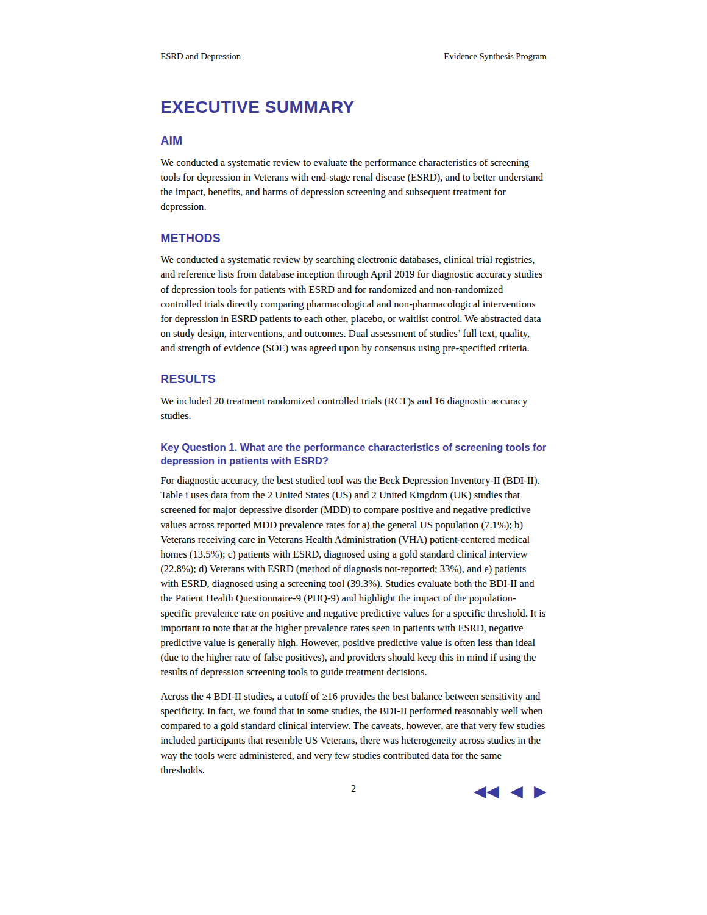ESRD and Depression
Evidence Synthesis Program
EXECUTIVE SUMMARY
AIM
We conducted a systematic review to evaluate the performance characteristics of screening tools for depression in Veterans with end-stage renal disease (ESRD), and to better understand the impact, benefits, and harms of depression screening and subsequent treatment for depression.
METHODS
We conducted a systematic review by searching electronic databases, clinical trial registries, and reference lists from database inception through April 2019 for diagnostic accuracy studies of depression tools for patients with ESRD and for randomized and non-randomized controlled trials directly comparing pharmacological and non-pharmacological interventions for depression in ESRD patients to each other, placebo, or waitlist control. We abstracted data on study design, interventions, and outcomes. Dual assessment of studies’ full text, quality, and strength of evidence (SOE) was agreed upon by consensus using pre-specified criteria.
RESULTS
We included 20 treatment randomized controlled trials (RCT)s and 16 diagnostic accuracy studies.
Key Question 1. What are the performance characteristics of screening tools for depression in patients with ESRD?
For diagnostic accuracy, the best studied tool was the Beck Depression Inventory-II (BDI-II). Table i uses data from the 2 United States (US) and 2 United Kingdom (UK) studies that screened for major depressive disorder (MDD) to compare positive and negative predictive values across reported MDD prevalence rates for a) the general US population (7.1%); b) Veterans receiving care in Veterans Health Administration (VHA) patient-centered medical homes (13.5%); c) patients with ESRD, diagnosed using a gold standard clinical interview (22.8%); d) Veterans with ESRD (method of diagnosis not-reported; 33%), and e) patients with ESRD, diagnosed using a screening tool (39.3%). Studies evaluate both the BDI-II and the Patient Health Questionnaire-9 (PHQ-9) and highlight the impact of the population-specific prevalence rate on positive and negative predictive values for a specific threshold. It is important to note that at the higher prevalence rates seen in patients with ESRD, negative predictive value is generally high. However, positive predictive value is often less than ideal (due to the higher rate of false positives), and providers should keep this in mind if using the results of depression screening tools to guide treatment decisions.
Across the 4 BDI-II studies, a cutoff of ≥16 provides the best balance between sensitivity and specificity. In fact, we found that in some studies, the BDI-II performed reasonably well when compared to a gold standard clinical interview. The caveats, however, are that very few studies included participants that resemble US Veterans, there was heterogeneity across studies in the way the tools were administered, and very few studies contributed data for the same thresholds.
2
◀◀ ◀ ▶